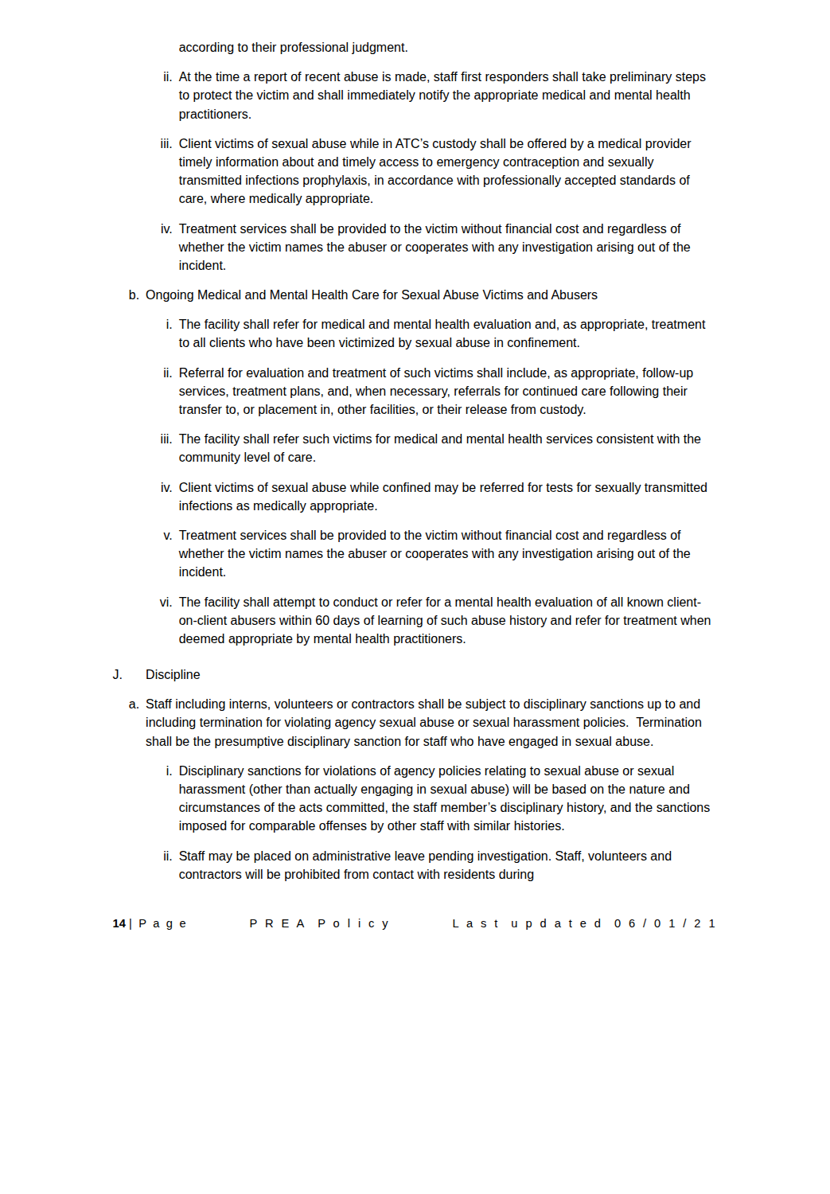according to their professional judgment.
ii. At the time a report of recent abuse is made, staff first responders shall take preliminary steps to protect the victim and shall immediately notify the appropriate medical and mental health practitioners.
iii. Client victims of sexual abuse while in ATC’s custody shall be offered by a medical provider timely information about and timely access to emergency contraception and sexually transmitted infections prophylaxis, in accordance with professionally accepted standards of care, where medically appropriate.
iv. Treatment services shall be provided to the victim without financial cost and regardless of whether the victim names the abuser or cooperates with any investigation arising out of the incident.
b. Ongoing Medical and Mental Health Care for Sexual Abuse Victims and Abusers
i. The facility shall refer for medical and mental health evaluation and, as appropriate, treatment to all clients who have been victimized by sexual abuse in confinement.
ii. Referral for evaluation and treatment of such victims shall include, as appropriate, follow-up services, treatment plans, and, when necessary, referrals for continued care following their transfer to, or placement in, other facilities, or their release from custody.
iii. The facility shall refer such victims for medical and mental health services consistent with the community level of care.
iv. Client victims of sexual abuse while confined may be referred for tests for sexually transmitted infections as medically appropriate.
v. Treatment services shall be provided to the victim without financial cost and regardless of whether the victim names the abuser or cooperates with any investigation arising out of the incident.
vi. The facility shall attempt to conduct or refer for a mental health evaluation of all known client-on-client abusers within 60 days of learning of such abuse history and refer for treatment when deemed appropriate by mental health practitioners.
J. Discipline
a. Staff including interns, volunteers or contractors shall be subject to disciplinary sanctions up to and including termination for violating agency sexual abuse or sexual harassment policies. Termination shall be the presumptive disciplinary sanction for staff who have engaged in sexual abuse.
i. Disciplinary sanctions for violations of agency policies relating to sexual abuse or sexual harassment (other than actually engaging in sexual abuse) will be based on the nature and circumstances of the acts committed, the staff member’s disciplinary history, and the sanctions imposed for comparable offenses by other staff with similar histories.
ii. Staff may be placed on administrative leave pending investigation. Staff, volunteers and contractors will be prohibited from contact with residents during
14 | P a g e
P R E A P o l i c y
L a s t u p d a t e d 0 6 / 0 1 / 2 1